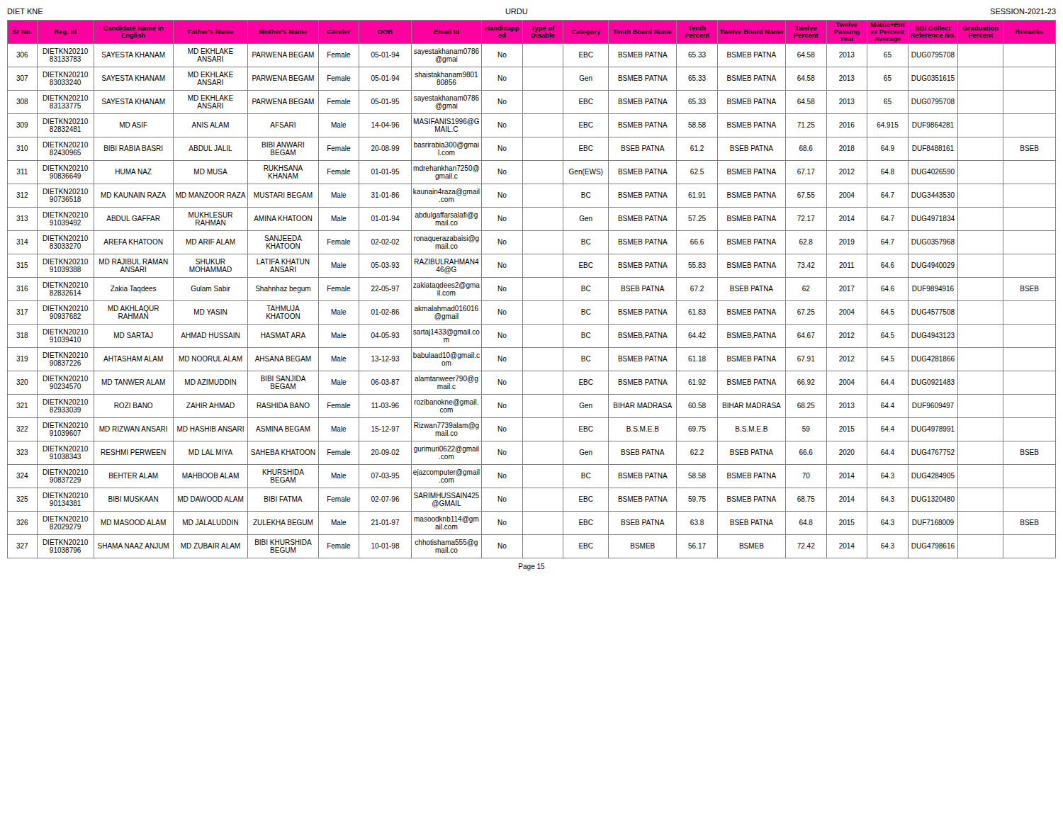DIET KNE
URDU
SESSION-2021-23
| Sr No. | Reg. Id | Candidate Name in English | Father's Name | Mother's Name | Gender | DOB | Email Id | Handicapped | Type of Disable | Category | Tenth Board Name | Tenth Percent | Twelve Board Name | Twelve Percent | Twelve Passing Year | Matric+Enter Percent Average | SBI Collect Reference No. | Graduation Percent | Remarks |
| --- | --- | --- | --- | --- | --- | --- | --- | --- | --- | --- | --- | --- | --- | --- | --- | --- | --- | --- | --- |
| 306 | DIETKN20210 83133783 | SAYESTA KHANAM | MD EKHLAKE ANSARI | PARWENA BEGAM | Female | 05-01-94 | sayestakhanam0786@gmai | No | | EBC | BSMEB PATNA | 65.33 | BSMEB PATNA | 64.58 | 2013 | 65 | DUG0795708 | | |
| 307 | DIETKN20210 83033240 | SAYESTA KHANAM | MD EKHLAKE ANSARI | PARWENA BEGAM | Female | 05-01-94 | shaistakhanam980180856 | No | | Gen | BSMEB PATNA | 65.33 | BSMEB PATNA | 64.58 | 2013 | 65 | DUG0351615 | | |
| 308 | DIETKN20210 83133775 | SAYESTA KHANAM | MD EKHLAKE ANSARI | PARWENA BEGAM | Female | 05-01-95 | sayestakhanam0786@gmai | No | | EBC | BSMEB PATNA | 65.33 | BSMEB PATNA | 64.58 | 2013 | 65 | DUG0795708 | | |
| 309 | DIETKN20210 82832481 | MD ASIF | ANIS ALAM | AFSARI | Male | 14-04-96 | MASIFANIS1996@GMAIL.C | No | | EBC | BSMEB PATNA | 58.58 | BSMEB PATNA | 71.25 | 2016 | 64.915 | DUF9864281 | | |
| 310 | DIETKN20210 82430965 | BIBI RABIA BASRI | ABDUL JALIL | BIBI ANWARI BEGAM | Female | 20-08-99 | basrirabia300@gmail.com | No | | EBC | BSEB PATNA | 61.2 | BSEB PATNA | 68.6 | 2018 | 64.9 | DUF8488161 | | BSEB |
| 311 | DIETKN20210 90836649 | HUMA NAZ | MD MUSA | RUKHSANA KHANAM | Female | 01-01-95 | mdrehankhan7250@gmail.c | No | | Gen(EWS) | BSMEB PATNA | 62.5 | BSMEB PATNA | 67.17 | 2012 | 64.8 | DUG4026590 | | |
| 312 | DIETKN20210 90736518 | MD KAUNAIN RAZA | MD MANZOOR RAZA | MUSTARI BEGAM | Male | 31-01-86 | kaunain4raza@gmail.com | No | | BC | BSMEB PATNA | 61.91 | BSMEB PATNA | 67.55 | 2004 | 64.7 | DUG3443530 | | |
| 313 | DIETKN20210 91039492 | ABDUL GAFFAR | MUKHLESUR RAHMAN | AMINA KHATOON | Male | 01-01-94 | abdulgaffarsalafi@gmail.co | No | | Gen | BSMEB PATNA | 57.25 | BSMEB PATNA | 72.17 | 2014 | 64.7 | DUG4971834 | | |
| 314 | DIETKN20210 83033270 | AREFA KHATOON | MD ARIF ALAM | SANJEEDA KHATOON | Female | 02-02-02 | ronaquerazabaisi@gmail.co | No | | BC | BSMEB PATNA | 66.6 | BSMEB PATNA | 62.8 | 2019 | 64.7 | DUG0357968 | | |
| 315 | DIETKN20210 91039388 | MD RAJIBUL RAMAN ANSARI | SHUKUR MOHAMMAD | LATIFA KHATUN ANSARI | Male | 05-03-93 | RAZIBULRAHMAN446@G | No | | EBC | BSMEB PATNA | 55.83 | BSMEB PATNA | 73.42 | 2011 | 64.6 | DUG4940029 | | |
| 316 | DIETKN20210 82832614 | Zakia Taqdees | Gulam Sabir | Shahnhaz begum | Female | 22-05-97 | zakiataqdees2@gmail.com | No | | BC | BSEB PATNA | 67.2 | BSEB PATNA | 62 | 2017 | 64.6 | DUF9894916 | | BSEB |
| 317 | DIETKN20210 90937682 | MD AKHLAQUR RAHMAN | MD YASIN | TAHMUJA KHATOON | Male | 01-02-86 | akmalahmad016016@gmail | No | | BC | BSMEB PATNA | 61.83 | BSMEB PATNA | 67.25 | 2004 | 64.5 | DUG4577508 | | |
| 318 | DIETKN20210 91039410 | MD SARTAJ | AHMAD HUSSAIN | HASMAT ARA | Male | 04-05-93 | sartaj1433@gmail.com | No | | BC | BSMEB,PATNA | 64.42 | BSMEB,PATNA | 64.67 | 2012 | 64.5 | DUG4943123 | | |
| 319 | DIETKN20210 90837226 | AHTASHAM ALAM | MD NOORUL ALAM | AHSANA BEGAM | Male | 13-12-93 | babulaad10@gmail.com | No | | BC | BSMEB PATNA | 61.18 | BSMEB PATNA | 67.91 | 2012 | 64.5 | DUG4281866 | | |
| 320 | DIETKN20210 90234570 | MD TANWER ALAM | MD AZIMUDDIN | BIBI SANJIDA BEGAM | Male | 06-03-87 | alamtanweer790@gmail.c | No | | EBC | BSMEB PATNA | 61.92 | BSMEB PATNA | 66.92 | 2004 | 64.4 | DUG0921483 | | |
| 321 | DIETKN20210 82933039 | ROZI BANO | ZAHIR AHMAD | RASHIDA BANO | Female | 11-03-96 | rozibanokne@gmail.com | No | | Gen | BIHAR MADRASA | 60.58 | BIHAR MADRASA | 68.25 | 2013 | 64.4 | DUF9609497 | | |
| 322 | DIETKN20210 91039607 | MD RIZWAN ANSARI | MD HASHIB ANSARI | ASMINA BEGAM | Male | 15-12-97 | Rizwan7739alam@gmail.co | No | | EBC | B.S.M.E.B | 69.75 | B.S.M.E.B | 59 | 2015 | 64.4 | DUG4978991 | | |
| 323 | DIETKN20210 91038343 | RESHMI PERWEEN | MD LAL MIYA | SAHEBA KHATOON | Female | 20-09-02 | gurimuri0622@gmail.com | No | | Gen | BSEB PATNA | 62.2 | BSEB PATNA | 66.6 | 2020 | 64.4 | DUG4767752 | | BSEB |
| 324 | DIETKN20210 90837229 | BEHTER ALAM | MAHBOOB ALAM | KHURSHIDA BEGAM | Male | 07-03-95 | ejazcomputer@gmail.com | No | | BC | BSMEB PATNA | 58.58 | BSMEB PATNA | 70 | 2014 | 64.3 | DUG4284905 | | |
| 325 | DIETKN20210 90134381 | BIBI MUSKAAN | MD DAWOOD ALAM | BIBI FATMA | Female | 02-07-96 | SARIMHUSSAIN425@GMAIL | No | | EBC | BSMEB PATNA | 59.75 | BSMEB PATNA | 68.75 | 2014 | 64.3 | DUG1320480 | | |
| 326 | DIETKN20210 82029279 | MD MASOOD ALAM | MD JALALUDDIN | ZULEKHA BEGUM | Male | 21-01-97 | masoodknb114@gmail.com | No | | EBC | BSEB PATNA | 63.8 | BSEB PATNA | 64.8 | 2015 | 64.3 | DUF7168009 | | BSEB |
| 327 | DIETKN20210 91038796 | SHAMA NAAZ ANJUM | MD ZUBAIR ALAM | BIBI KHURSHIDA BEGUM | Female | 10-01-98 | chhotishama555@gmail.co | No | | EBC | BSMEB | 56.17 | BSMEB | 72.42 | 2014 | 64.3 | DUG4798616 | | |
Page 15